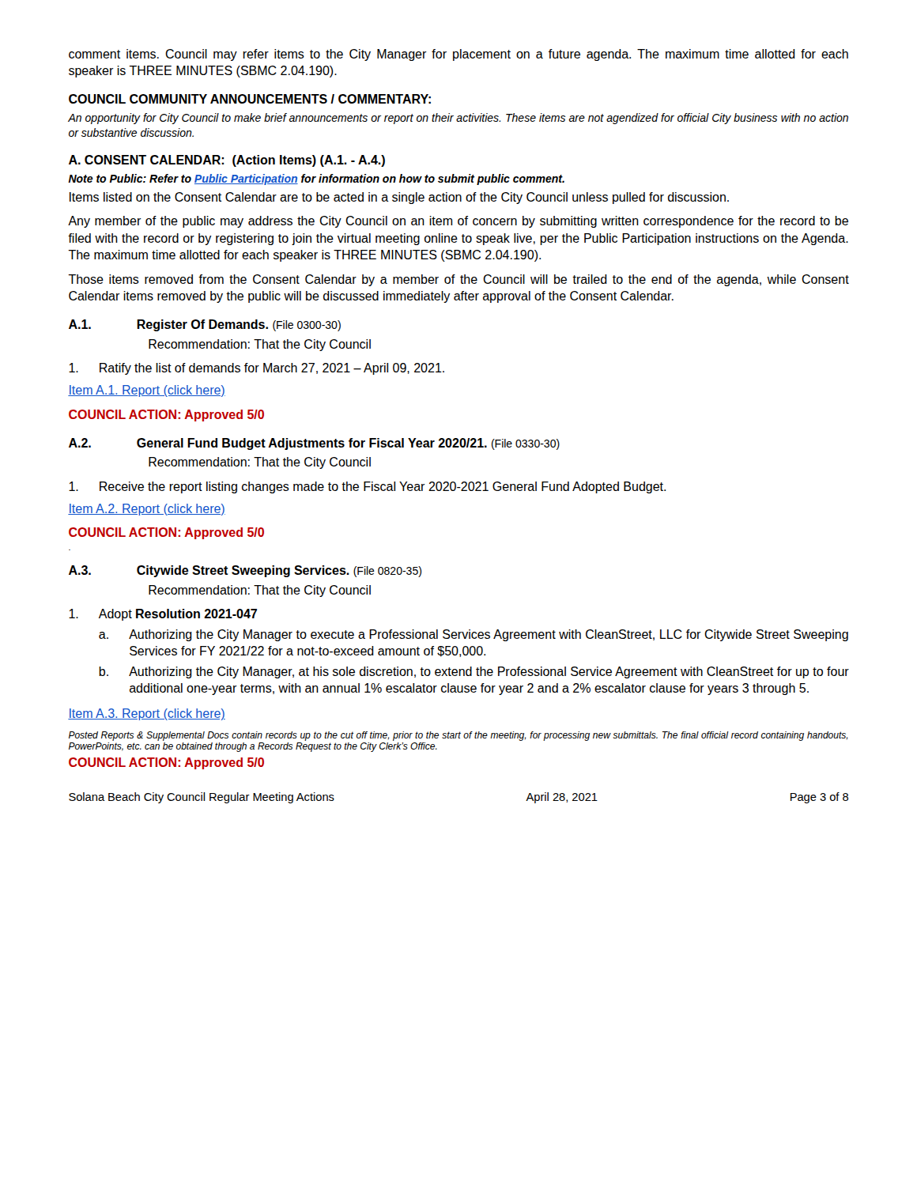comment items. Council may refer items to the City Manager for placement on a future agenda. The maximum time allotted for each speaker is THREE MINUTES (SBMC 2.04.190).
COUNCIL COMMUNITY ANNOUNCEMENTS / COMMENTARY:
An opportunity for City Council to make brief announcements or report on their activities. These items are not agendized for official City business with no action or substantive discussion.
A. CONSENT CALENDAR: (Action Items) (A.1. - A.4.)
Note to Public: Refer to Public Participation for information on how to submit public comment.
Items listed on the Consent Calendar are to be acted in a single action of the City Council unless pulled for discussion.
Any member of the public may address the City Council on an item of concern by submitting written correspondence for the record to be filed with the record or by registering to join the virtual meeting online to speak live, per the Public Participation instructions on the Agenda. The maximum time allotted for each speaker is THREE MINUTES (SBMC 2.04.190).
Those items removed from the Consent Calendar by a member of the Council will be trailed to the end of the agenda, while Consent Calendar items removed by the public will be discussed immediately after approval of the Consent Calendar.
A.1. Register Of Demands. (File 0300-30)
Recommendation: That the City Council
1. Ratify the list of demands for March 27, 2021 – April 09, 2021.
Item A.1. Report (click here)
COUNCIL ACTION: Approved 5/0
A.2. General Fund Budget Adjustments for Fiscal Year 2020/21. (File 0330-30)
Recommendation: That the City Council
1. Receive the report listing changes made to the Fiscal Year 2020-2021 General Fund Adopted Budget.
Item A.2. Report (click here)
COUNCIL ACTION: Approved 5/0
.
A.3. Citywide Street Sweeping Services. (File 0820-35)
Recommendation: That the City Council
1. Adopt Resolution 2021-047
a. Authorizing the City Manager to execute a Professional Services Agreement with CleanStreet, LLC for Citywide Street Sweeping Services for FY 2021/22 for a not-to-exceed amount of $50,000.
b. Authorizing the City Manager, at his sole discretion, to extend the Professional Service Agreement with CleanStreet for up to four additional one-year terms, with an annual 1% escalator clause for year 2 and a 2% escalator clause for years 3 through 5.
Item A.3. Report (click here)
Posted Reports & Supplemental Docs contain records up to the cut off time, prior to the start of the meeting, for processing new submittals. The final official record containing handouts, PowerPoints, etc. can be obtained through a Records Request to the City Clerk’s Office.
COUNCIL ACTION: Approved 5/0
Solana Beach City Council Regular Meeting Actions April 28, 2021 Page 3 of 8